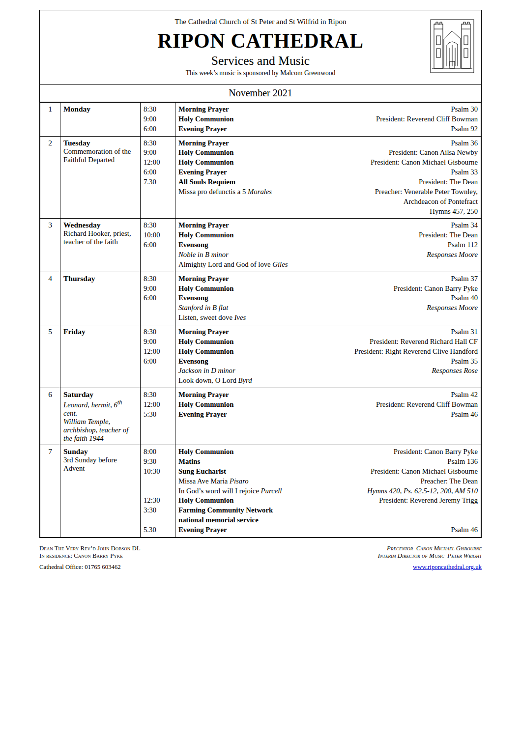The Cathedral Church of St Peter and St Wilfrid in Ripon
RIPON CATHEDRAL
Services and Music
This week’s music is sponsored by Malcom Greenwood
November 2021
| 1 | Monday | 8:30 9:00 6:00 | Morning Prayer Psalm 30 Holy Communion President: Reverend Cliff Bowman Evening Prayer Psalm 92 |
| 2 | Tuesday Commemoration of the Faithful Departed | 8:30 9:00 12:00 6:00 7.30 | Morning Prayer Psalm 36 Holy Communion President: Canon Ailsa Newby Holy Communion President: Canon Michael Gisbourne Evening Prayer Psalm 33 All Souls Requiem President: The Dean Missa pro defunctis a 5 Morales Preacher: Venerable Peter Townley, Archdeacon of Pontefract Hymns 457, 250 |
| 3 | Wednesday Richard Hooker, priest, teacher of the faith | 8:30 10:00 6:00 | Morning Prayer Psalm 34 Holy Communion President: The Dean Evensong Psalm 112 Noble in B minor Responses Moore Almighty Lord and God of love Giles |
| 4 | Thursday | 8:30 9:00 6:00 | Morning Prayer Psalm 37 Holy Communion President: Canon Barry Pyke Evensong Psalm 40 Stanford in B flat Responses Moore Listen, sweet dove Ives |
| 5 | Friday | 8:30 9:00 12:00 6:00 | Morning Prayer Psalm 31 Holy Communion President: Reverend Richard Hall CF Holy Communion President: Right Reverend Clive Handford Evensong Psalm 35 Jackson in D minor Responses Rose Look down, O Lord Byrd |
| 6 | Saturday Leonard, hermit, 6 th cent. William Temple, archbishop, teacher of the faith 1944 | 8:30 12:00 5:30 | Morning Prayer Psalm 42 Holy Communion President: Reverend Cliff Bowman Evening Prayer Psalm 46 |
| 7 | Sunday 3rd Sunday before Advent | 8:00 9:30 10:30 12:30 3:30 5.30 | Holy Communion President: Canon Barry Pyke Matins Psalm 136 Sung Eucharist President: Canon Michael Gisbourne Missa Ave Maria Pisaro Preacher: The Dean In God’s word will I rejoice Purcell Hymns 420, Ps. 62.5-12, 200, AM 510 Holy Communion President: Reverend Jeremy Trigg Farming Community Network national memorial service Evening Prayer Psalm 46 |
Dean The Very Rev’d John Dobson DL
In residence: Canon Barry Pyke
Precentor Canon Michael Gisbourne
Interim Director of Music Peter Wright
Cathedral Office: 01765 603462
www.riponcathedral.org.uk